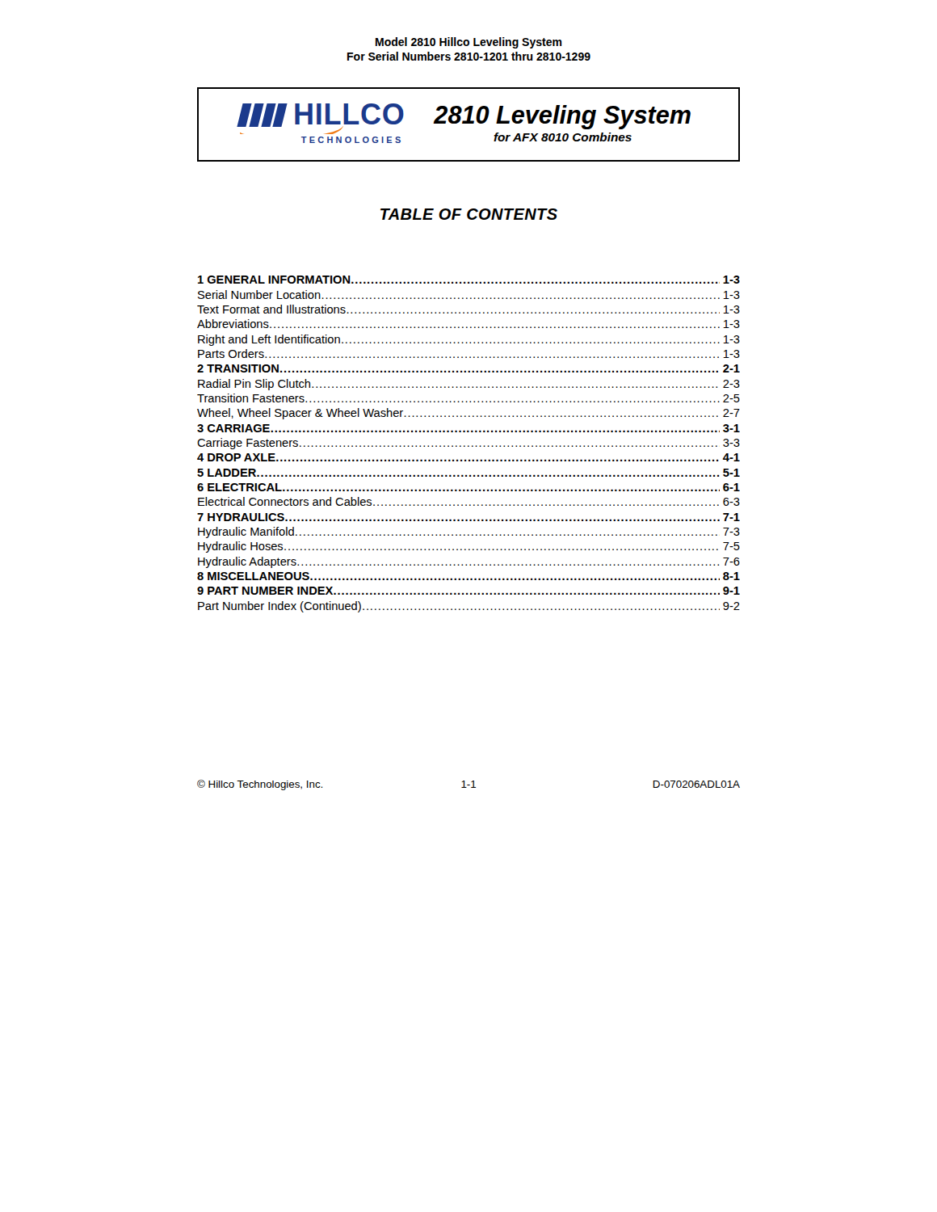Model 2810 Hillco Leveling System
For Serial Numbers 2810-1201 thru 2810-1299
HILLCO
TECHNOLOGIES
2810 Leveling System
for AFX 8010 Combines
TABLE OF CONTENTS
1 GENERAL INFORMATION.................................................................................................. 1-3
Serial Number Location......................................................................................................... 1-3
Text Format and Illustrations................................................................................................. 1-3
Abbreviations......................................................................................................................... 1-3
Right and Left Identification................................................................................................. 1-3
Parts Orders.......................................................................................................................... 1-3
2 TRANSITION................................................................................................................. 2-1
Radial Pin Slip Clutch........................................................................................................... 2-3
Transition Fasteners............................................................................................................ 2-5
Wheel, Wheel Spacer & Wheel Washer................................................................................. 2-7
3 CARRIAGE..................................................................................................................... 3-1
Carriage Fasteners.............................................................................................................. 3-3
4 DROP AXLE.................................................................................................................. 4-1
5 LADDER....................................................................................................................... 5-1
6 ELECTRICAL................................................................................................................ 6-1
Electrical Connectors and Cables......................................................................................... 6-3
7 HYDRAULICS............................................................................................................... 7-1
Hydraulic Manifold............................................................................................................... 7-3
Hydraulic Hoses.................................................................................................................. 7-5
Hydraulic Adapters.............................................................................................................. 7-6
8 MISCELLANEOUS......................................................................................................... 8-1
9 PART NUMBER INDEX................................................................................................. 9-1
Part Number Index (Continued)............................................................................................. 9-2
© Hillco Technologies, Inc.
1-1
D-070206ADL01A